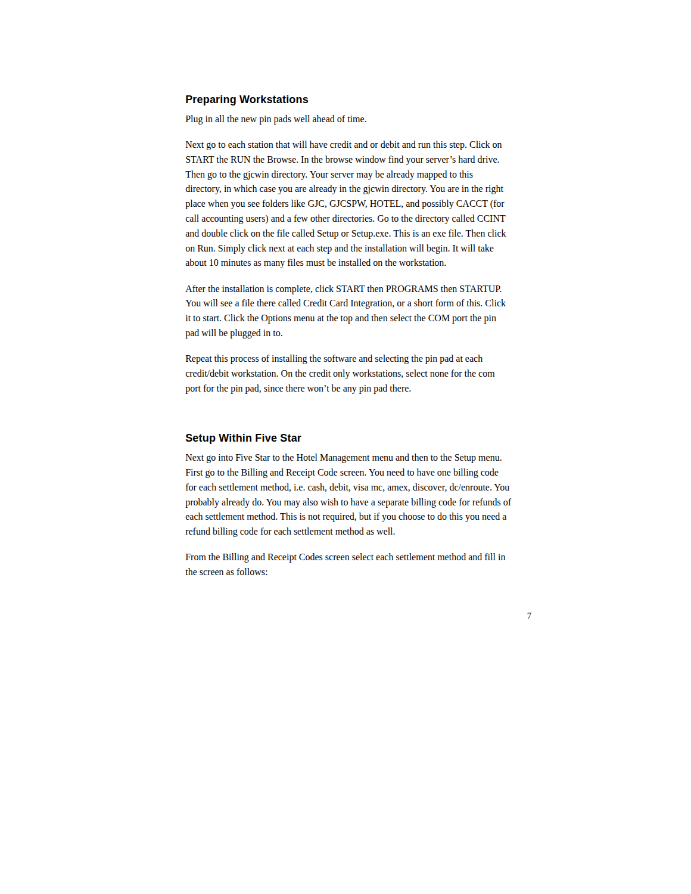Preparing Workstations
Plug in all the new pin pads well ahead of time.
Next go to each station that will have credit and or debit and run this step. Click on START the RUN the Browse. In the browse window find your server’s hard drive. Then go to the gjcwin directory. Your server may be already mapped to this directory, in which case you are already in the gjcwin directory. You are in the right place when you see folders like GJC, GJCSPW, HOTEL, and possibly CACCT (for call accounting users) and a few other directories. Go to the directory called CCINT and double click on the file called Setup or Setup.exe. This is an exe file. Then click on Run. Simply click next at each step and the installation will begin. It will take about 10 minutes as many files must be installed on the workstation.
After the installation is complete, click START then PROGRAMS then STARTUP. You will see a file there called Credit Card Integration, or a short form of this. Click it to start. Click the Options menu at the top and then select the COM port the pin pad will be plugged in to.
Repeat this process of installing the software and selecting the pin pad at each credit/debit workstation. On the credit only workstations, select none for the com port for the pin pad, since there won’t be any pin pad there.
Setup Within Five Star
Next go into Five Star to the Hotel Management menu and then to the Setup menu. First go to the Billing and Receipt Code screen. You need to have one billing code for each settlement method, i.e. cash, debit, visa mc, amex, discover, dc/enroute. You probably already do. You may also wish to have a separate billing code for refunds of each settlement method. This is not required, but if you choose to do this you need a refund billing code for each settlement method as well.
From the Billing and Receipt Codes screen select each settlement method and fill in the screen as follows:
7